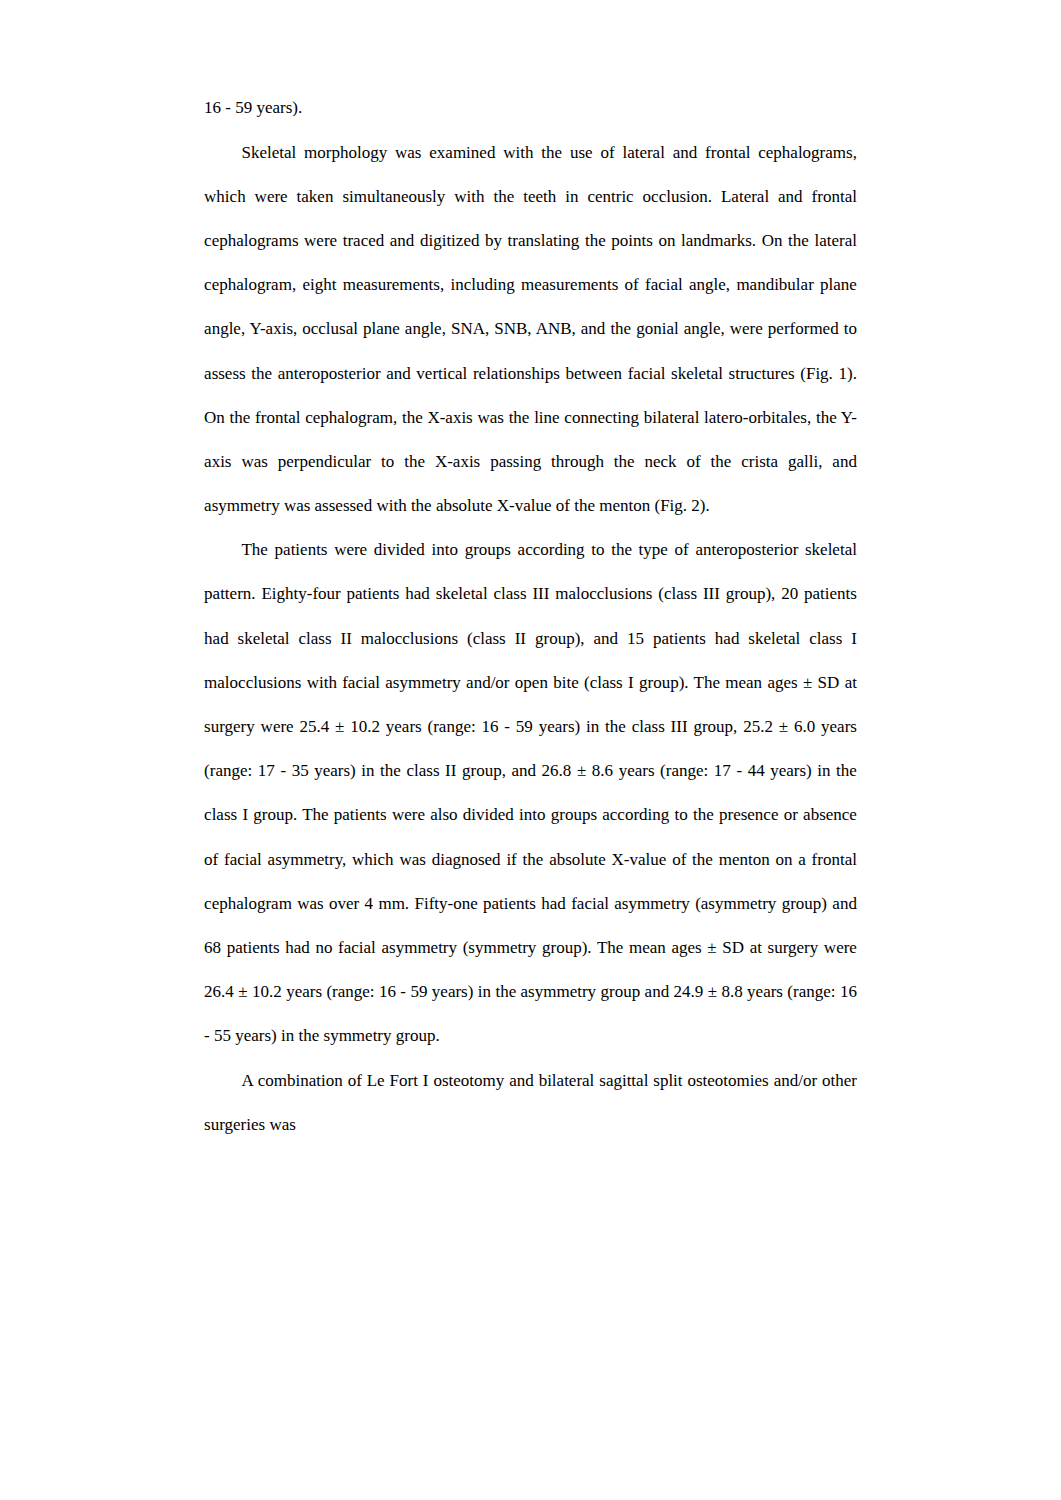16 - 59 years).
Skeletal morphology was examined with the use of lateral and frontal cephalograms, which were taken simultaneously with the teeth in centric occlusion. Lateral and frontal cephalograms were traced and digitized by translating the points on landmarks. On the lateral cephalogram, eight measurements, including measurements of facial angle, mandibular plane angle, Y-axis, occlusal plane angle, SNA, SNB, ANB, and the gonial angle, were performed to assess the anteroposterior and vertical relationships between facial skeletal structures (Fig. 1). On the frontal cephalogram, the X-axis was the line connecting bilateral latero-orbitales, the Y-axis was perpendicular to the X-axis passing through the neck of the crista galli, and asymmetry was assessed with the absolute X-value of the menton (Fig. 2).
The patients were divided into groups according to the type of anteroposterior skeletal pattern. Eighty-four patients had skeletal class III malocclusions (class III group), 20 patients had skeletal class II malocclusions (class II group), and 15 patients had skeletal class I malocclusions with facial asymmetry and/or open bite (class I group). The mean ages ± SD at surgery were 25.4 ± 10.2 years (range: 16 - 59 years) in the class III group, 25.2 ± 6.0 years (range: 17 - 35 years) in the class II group, and 26.8 ± 8.6 years (range: 17 - 44 years) in the class I group. The patients were also divided into groups according to the presence or absence of facial asymmetry, which was diagnosed if the absolute X-value of the menton on a frontal cephalogram was over 4 mm. Fifty-one patients had facial asymmetry (asymmetry group) and 68 patients had no facial asymmetry (symmetry group). The mean ages ± SD at surgery were 26.4 ± 10.2 years (range: 16 - 59 years) in the asymmetry group and 24.9 ± 8.8 years (range: 16 - 55 years) in the symmetry group.
A combination of Le Fort I osteotomy and bilateral sagittal split osteotomies and/or other surgeries was